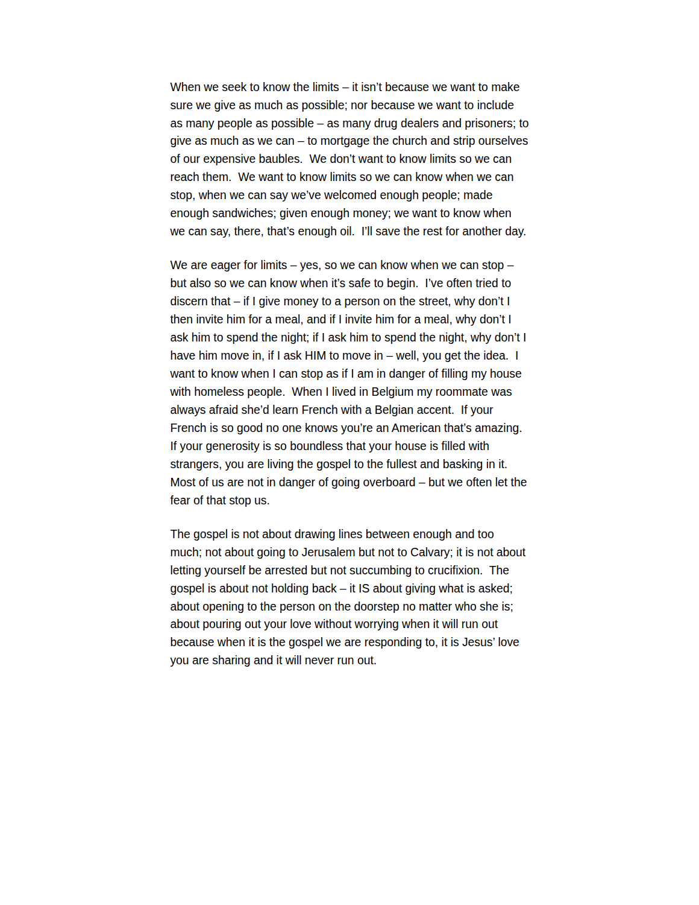When we seek to know the limits – it isn’t because we want to make sure we give as much as possible; nor because we want to include as many people as possible – as many drug dealers and prisoners; to give as much as we can – to mortgage the church and strip ourselves of our expensive baubles. We don’t want to know limits so we can reach them. We want to know limits so we can know when we can stop, when we can say we’ve welcomed enough people; made enough sandwiches; given enough money; we want to know when we can say, there, that’s enough oil. I’ll save the rest for another day.
We are eager for limits – yes, so we can know when we can stop – but also so we can know when it’s safe to begin. I’ve often tried to discern that – if I give money to a person on the street, why don’t I then invite him for a meal, and if I invite him for a meal, why don’t I ask him to spend the night; if I ask him to spend the night, why don’t I have him move in, if I ask HIM to move in – well, you get the idea. I want to know when I can stop as if I am in danger of filling my house with homeless people. When I lived in Belgium my roommate was always afraid she’d learn French with a Belgian accent. If your French is so good no one knows you’re an American that’s amazing. If your generosity is so boundless that your house is filled with strangers, you are living the gospel to the fullest and basking in it. Most of us are not in danger of going overboard – but we often let the fear of that stop us.
The gospel is not about drawing lines between enough and too much; not about going to Jerusalem but not to Calvary; it is not about letting yourself be arrested but not succumbing to crucifixion. The gospel is about not holding back – it IS about giving what is asked; about opening to the person on the doorstep no matter who she is; about pouring out your love without worrying when it will run out because when it is the gospel we are responding to, it is Jesus’ love you are sharing and it will never run out.